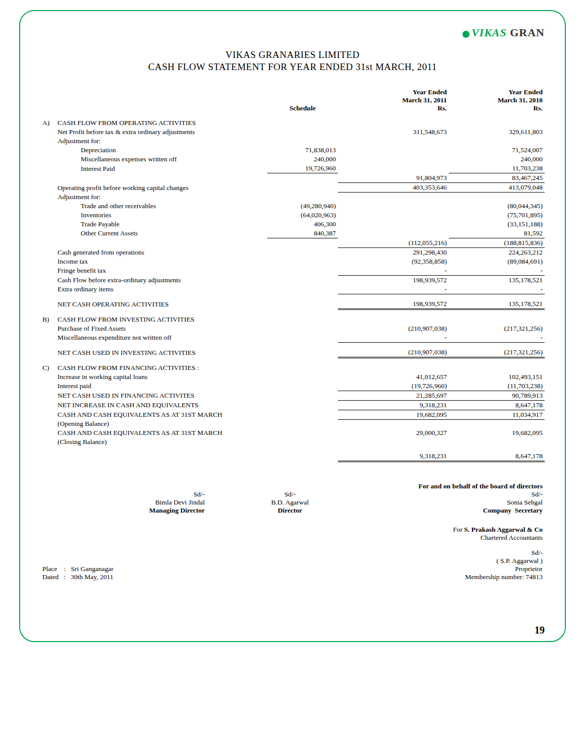VIKAS GRAN
VIKAS GRANARIES LIMITED
CASH FLOW STATEMENT FOR YEAR ENDED 31st MARCH, 2011
| | | Schedule | Year Ended March 31, 2011 Rs. | Year Ended March 31, 2010 Rs. |
| A) | CASH FLOW FROM OPERATING ACTIVITIES | | | |
| | Net Profit before tax & extra ordinary adjustments | | 311,548,673 | 329,611,803 |
| | Adjustment for: | | | |
| | Depreciation | 71,838,013 | | 71,524,007 |
| | Miscellaneous expenses written off | 240,000 | | 240,000 |
| | Interest Paid | 19,726,960 | | 11,703,238 |
| | | | 91,804,973 | 83,467,245 |
| | Operating profit before working capital changes | | 403,353,646 | 413,079,048 |
| | Adjustment for: | | | |
| | Trade and other receivables | (49,280,940) | | (80,044,345) |
| | Inventories | (64,020,963) | | (75,701,895) |
| | Trade Payable | 406,300 | | (33,151,188) |
| | Other Current Assets | 840,387 | | 81,592 |
| | | | (112,055,216) | (188,815,836) |
| | Cash generated from operations | | 291,298,430 | 224,263,212 |
| | Income tax | | (92,358,858) | (89,084,691) |
| | Fringe benefit tax | | - | - |
| | Cash Flow before extra-ordinary adjustments | | 198,939,572 | 135,178,521 |
| | Extra ordinary items | | - | - |
| | NET CASH OPERATING ACTIVITIES | | 198,939,572 | 135,178,521 |
| B) | CASH FLOW FROM INVESTING ACTIVITIES | | | |
| | Purchase of Fixed Assets | | (210,907,038) | (217,321,256) |
| | Miscellaneous expenditure not written off | | - | - |
| | NET CASH USED IN INVESTING ACTIVITIES | | (210,907,038) | (217,321,256) |
| C) | CASH FLOW FROM FINANCING ACTIVITIES : | | | |
| | Increase in working capital loans | | 41,012,657 | 102,493,151 |
| | Interest paid | | (19,726,960) | (11,703,238) |
| | NET CASH USED IN FINANCING ACTIVITES | | 21,285,697 | 90,789,913 |
| | NET INCREASE IN CASH AND EQUIVALENTS | | 9,318,231 | 8,647,178 |
| | CASH AND CASH EQUIVALENTS AS AT 31ST MARCH | | 19,682,095 | 11,034,917 |
| | (Opening Balance) | | | |
| | CASH AND CASH EQUIVALENTS AS AT 31ST MARCH | | 29,000,327 | 19,682,095 |
| | (Closing Balance) | | | |
| | | | 9,318,231 | 8,647,178 |
| | | For and on behalf of the board of directors |
| Sd/- | Sd/- | Sd/- |
| Bimla Devi Jindal | B.D. Agarwal | Sonia Sehgal |
| Managing Director | Director | Company Secretary |
| | For S. Prakash Aggarwal & Co |
| | Chartered Accountants |
| | Sd/- |
| | ( S.P. Aggarwal ) |
| Place : Sri Ganganagar | Proprietor |
| Dated : 30th May, 2011 | Membership number: 74813 |
19